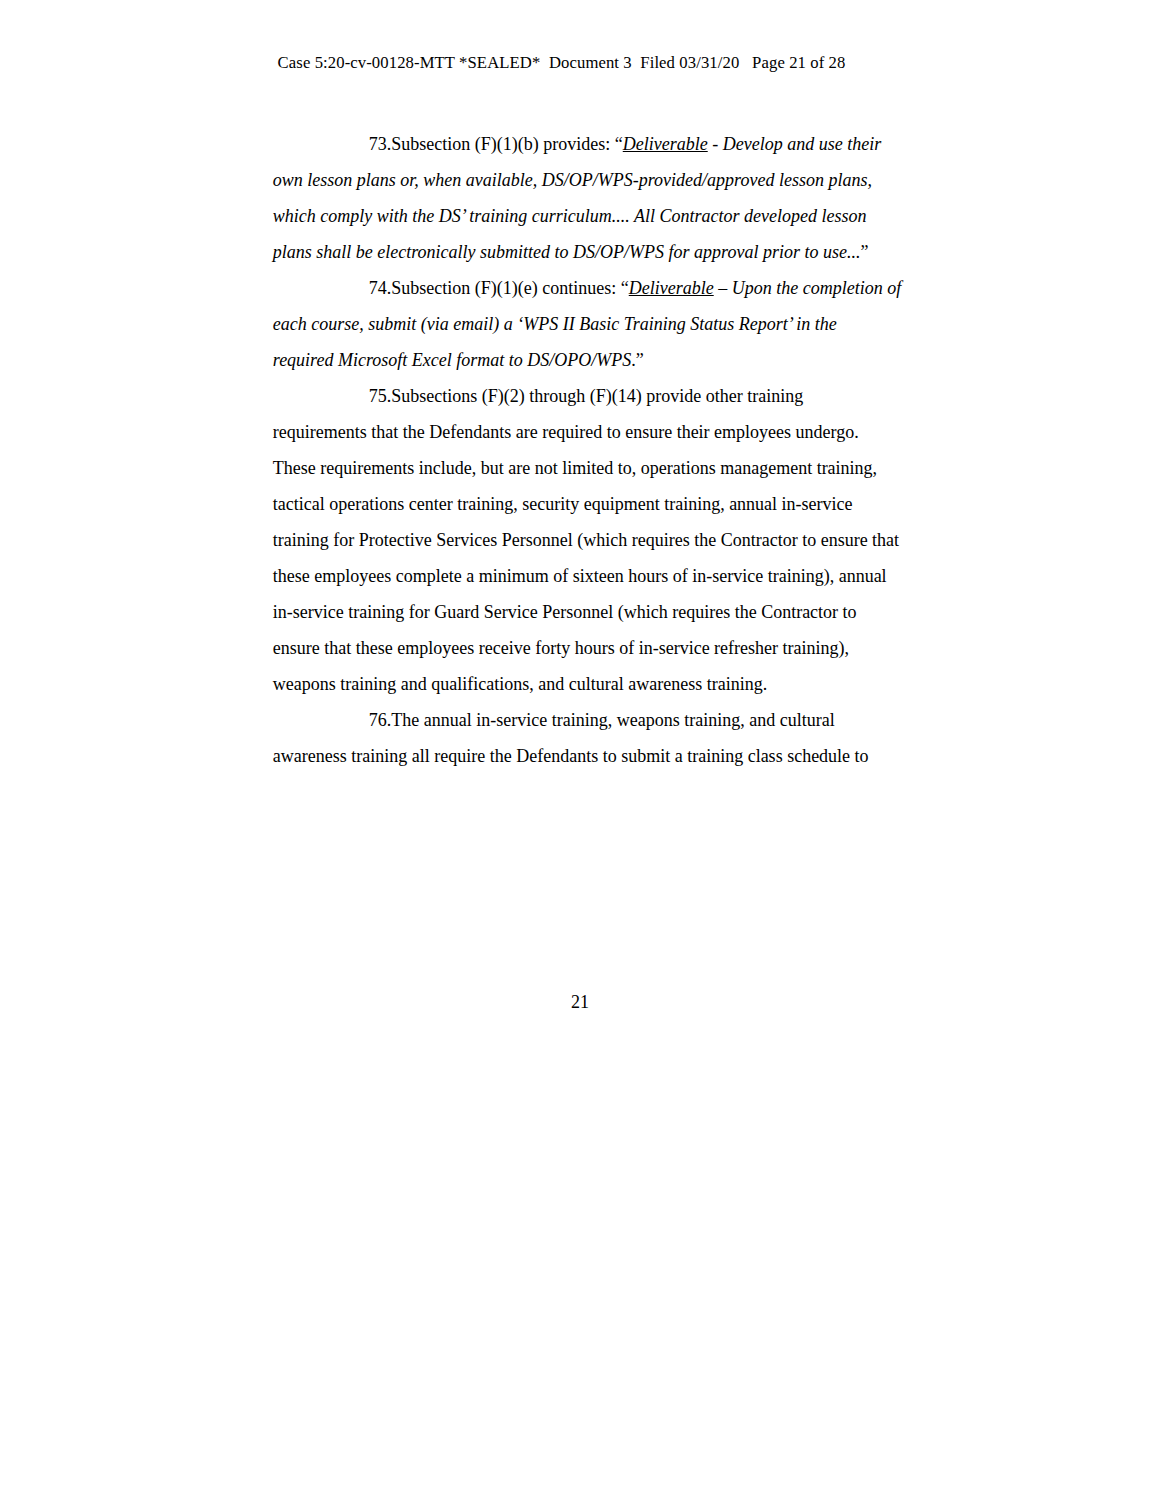Case 5:20-cv-00128-MTT *SEALED* Document 3 Filed 03/31/20 Page 21 of 28
73. Subsection (F)(1)(b) provides: “Deliverable - Develop and use their own lesson plans or, when available, DS/OP/WPS-provided/approved lesson plans, which comply with the DS’ training curriculum.... All Contractor developed lesson plans shall be electronically submitted to DS/OP/WPS for approval prior to use...”
74. Subsection (F)(1)(e) continues: “Deliverable – Upon the completion of each course, submit (via email) a ‘WPS II Basic Training Status Report’ in the required Microsoft Excel format to DS/OPO/WPS.”
75. Subsections (F)(2) through (F)(14) provide other training requirements that the Defendants are required to ensure their employees undergo. These requirements include, but are not limited to, operations management training, tactical operations center training, security equipment training, annual in-service training for Protective Services Personnel (which requires the Contractor to ensure that these employees complete a minimum of sixteen hours of in-service training), annual in-service training for Guard Service Personnel (which requires the Contractor to ensure that these employees receive forty hours of in-service refresher training), weapons training and qualifications, and cultural awareness training.
76. The annual in-service training, weapons training, and cultural awareness training all require the Defendants to submit a training class schedule to
21